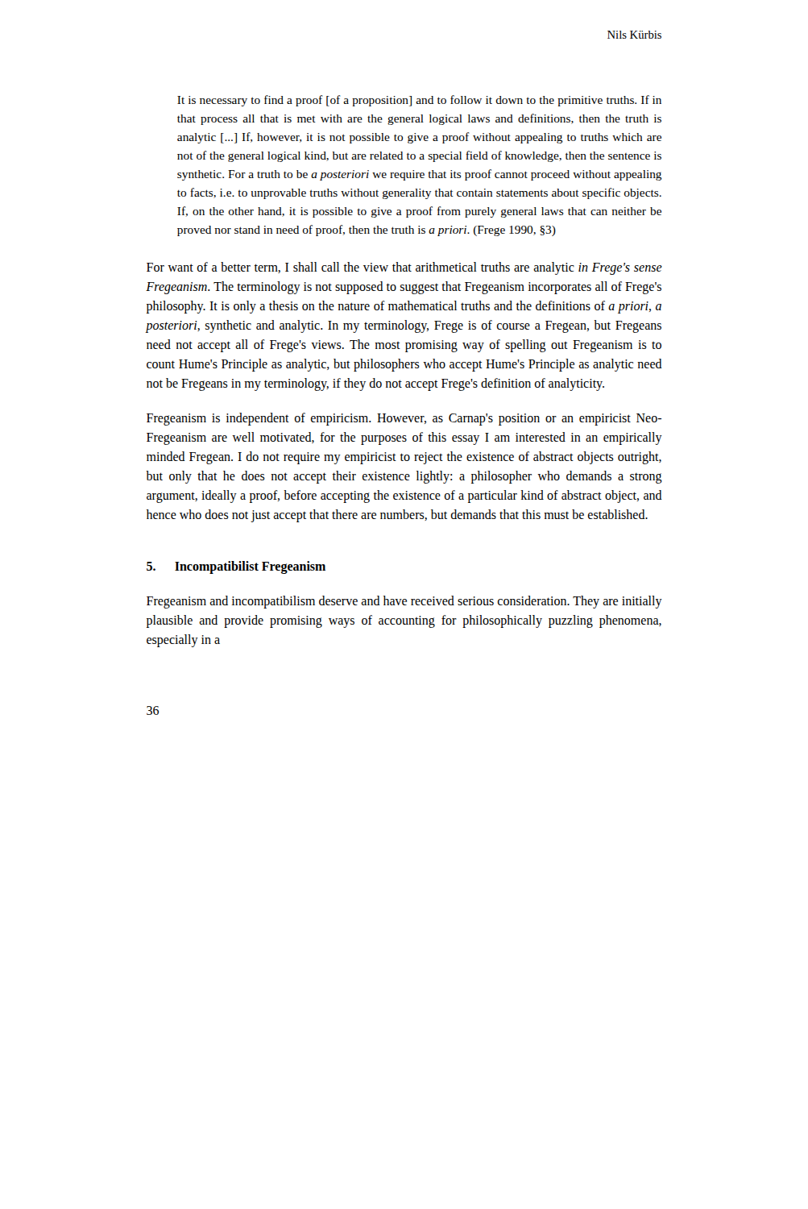Nils Kürbis
It is necessary to find a proof [of a proposition] and to follow it down to the primitive truths. If in that process all that is met with are the general logical laws and definitions, then the truth is analytic [...] If, however, it is not possible to give a proof without appealing to truths which are not of the general logical kind, but are related to a special field of knowledge, then the sentence is synthetic. For a truth to be a posteriori we require that its proof cannot proceed without appealing to facts, i.e. to unprovable truths without generality that contain statements about specific objects. If, on the other hand, it is possible to give a proof from purely general laws that can neither be proved nor stand in need of proof, then the truth is a priori. (Frege 1990, §3)
For want of a better term, I shall call the view that arithmetical truths are analytic in Frege's sense Fregeanism. The terminology is not supposed to suggest that Fregeanism incorporates all of Frege's philosophy. It is only a thesis on the nature of mathematical truths and the definitions of a priori, a posteriori, synthetic and analytic. In my terminology, Frege is of course a Fregean, but Fregeans need not accept all of Frege's views. The most promising way of spelling out Fregeanism is to count Hume's Principle as analytic, but philosophers who accept Hume's Principle as analytic need not be Fregeans in my terminology, if they do not accept Frege's definition of analyticity.
Fregeanism is independent of empiricism. However, as Carnap's position or an empiricist Neo-Fregeanism are well motivated, for the purposes of this essay I am interested in an empirically minded Fregean. I do not require my empiricist to reject the existence of abstract objects outright, but only that he does not accept their existence lightly: a philosopher who demands a strong argument, ideally a proof, before accepting the existence of a particular kind of abstract object, and hence who does not just accept that there are numbers, but demands that this must be established.
5. Incompatibilist Fregeanism
Fregeanism and incompatibilism deserve and have received serious consideration. They are initially plausible and provide promising ways of accounting for philosophically puzzling phenomena, especially in a
36